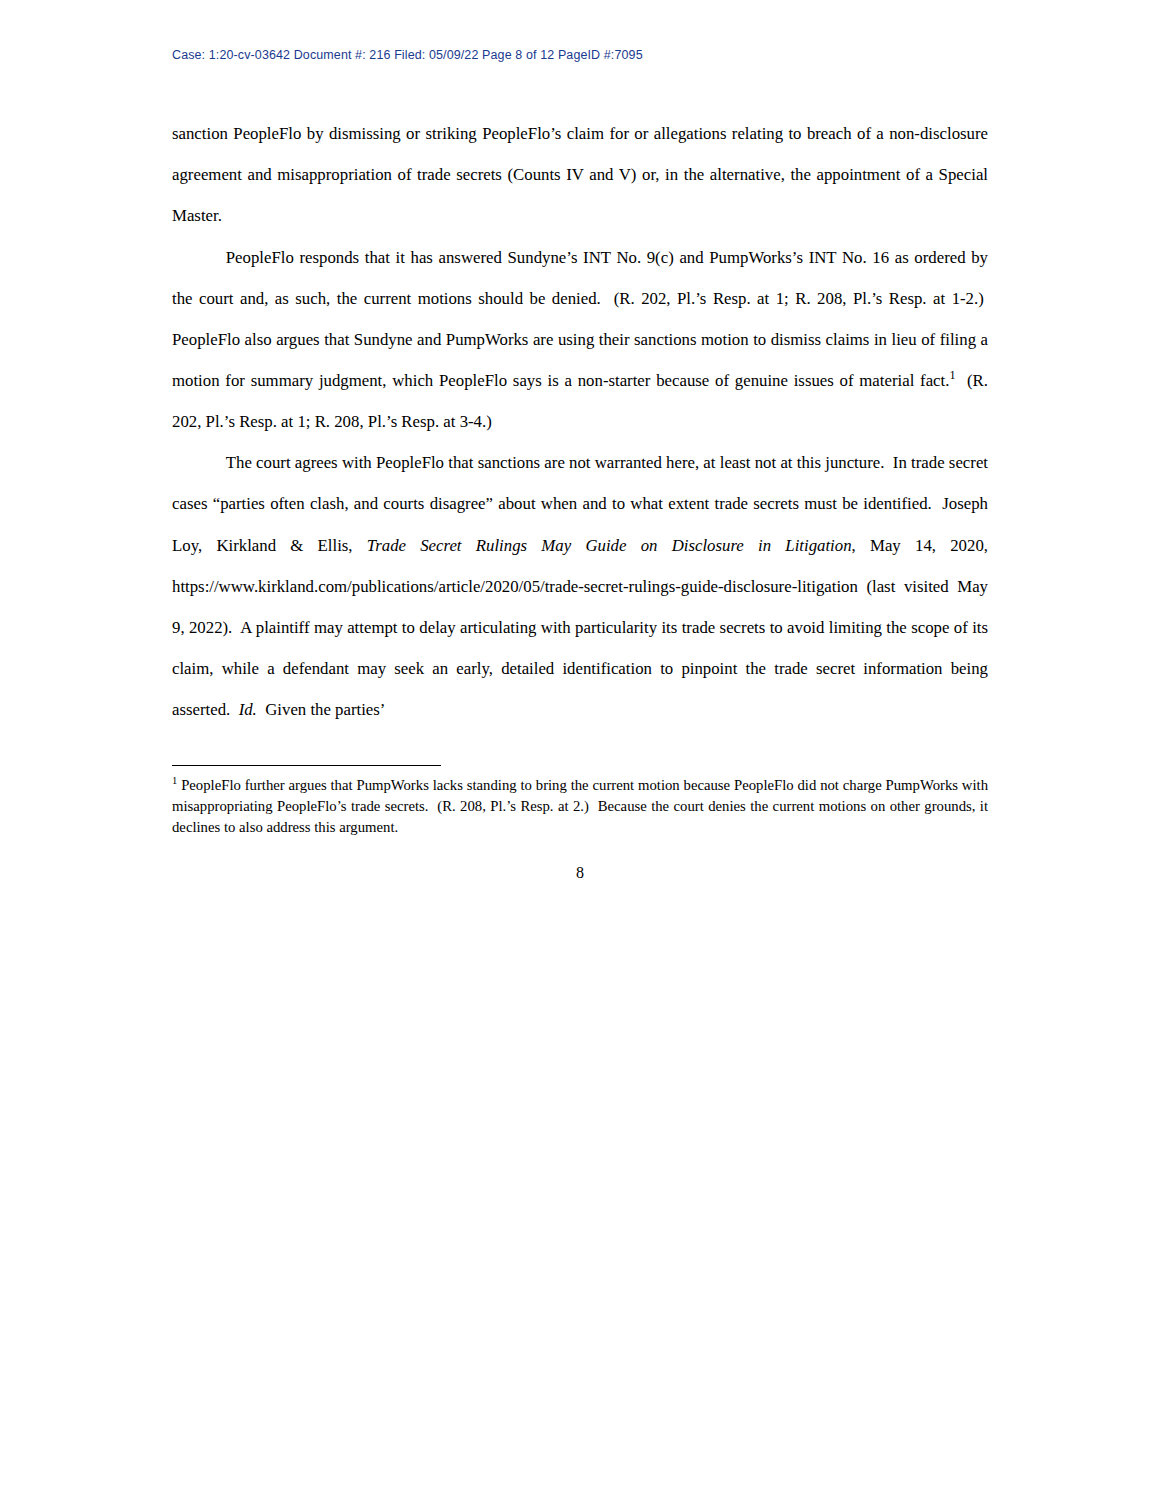Case: 1:20-cv-03642 Document #: 216 Filed: 05/09/22 Page 8 of 12 PageID #:7095
sanction PeopleFlo by dismissing or striking PeopleFlo’s claim for or allegations relating to breach of a non-disclosure agreement and misappropriation of trade secrets (Counts IV and V) or, in the alternative, the appointment of a Special Master.
PeopleFlo responds that it has answered Sundyne’s INT No. 9(c) and PumpWorks’s INT No. 16 as ordered by the court and, as such, the current motions should be denied. (R. 202, Pl.’s Resp. at 1; R. 208, Pl.’s Resp. at 1-2.) PeopleFlo also argues that Sundyne and PumpWorks are using their sanctions motion to dismiss claims in lieu of filing a motion for summary judgment, which PeopleFlo says is a non-starter because of genuine issues of material fact.1 (R. 202, Pl.’s Resp. at 1; R. 208, Pl.’s Resp. at 3-4.)
The court agrees with PeopleFlo that sanctions are not warranted here, at least not at this juncture. In trade secret cases “parties often clash, and courts disagree” about when and to what extent trade secrets must be identified. Joseph Loy, Kirkland & Ellis, Trade Secret Rulings May Guide on Disclosure in Litigation, May 14, 2020, https://www.kirkland.com/publications/article/2020/05/trade-secret-rulings-guide-disclosure-litigation (last visited May 9, 2022). A plaintiff may attempt to delay articulating with particularity its trade secrets to avoid limiting the scope of its claim, while a defendant may seek an early, detailed identification to pinpoint the trade secret information being asserted. Id. Given the parties’
1 PeopleFlo further argues that PumpWorks lacks standing to bring the current motion because PeopleFlo did not charge PumpWorks with misappropriating PeopleFlo’s trade secrets. (R. 208, Pl.’s Resp. at 2.) Because the court denies the current motions on other grounds, it declines to also address this argument.
8